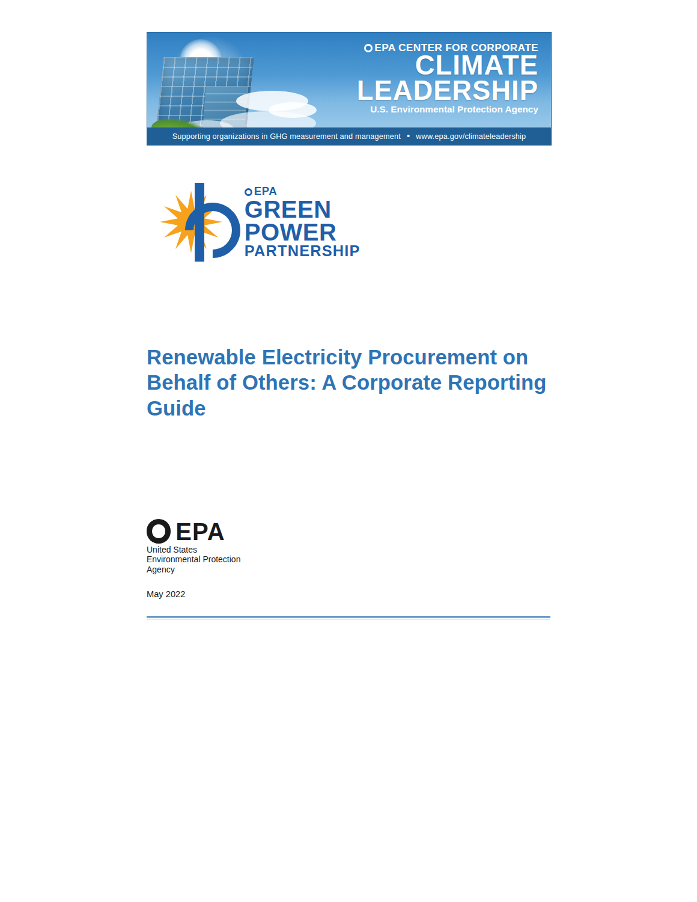EPA CENTER FOR CORPORATE
CLIMATE LEADERSHIP
U.S. Environmental Protection Agency
Supporting organizations in GHG measurement and management • www.epa.gov/climateleadership
EPA
GREEN POWER PARTNERSHIP
Renewable Electricity Procurement on Behalf of Others: A Corporate Reporting Guide
EPA
United States
Environmental Protection
Agency
May 2022